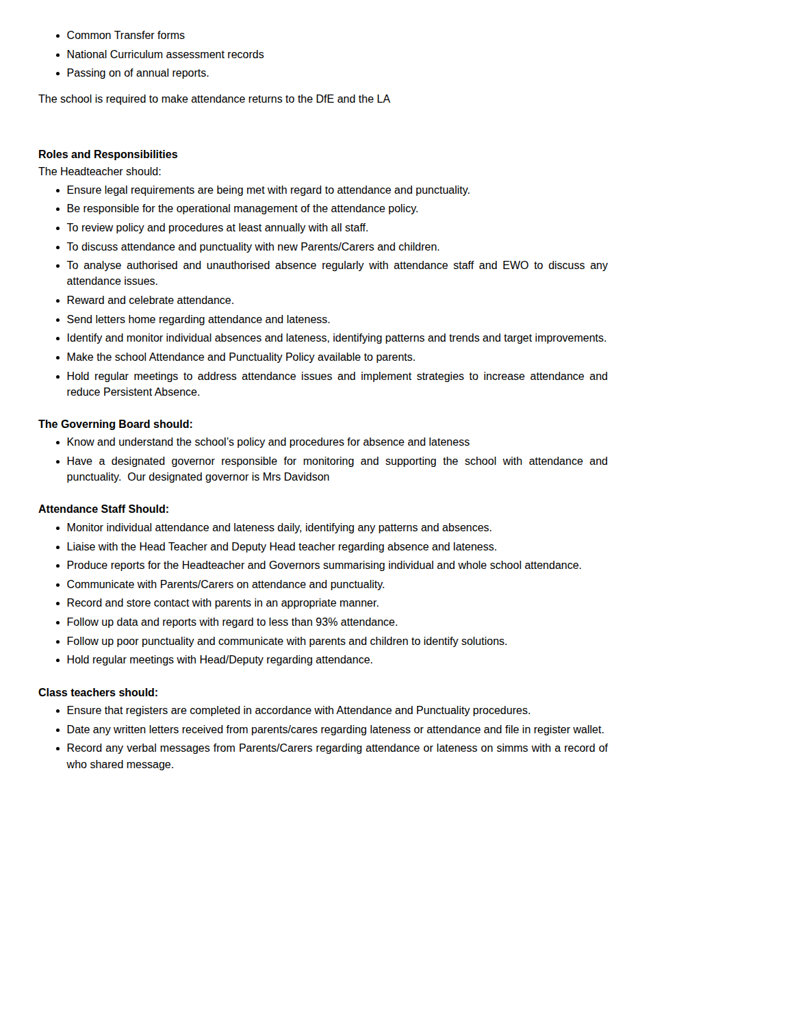Common Transfer forms
National Curriculum assessment records
Passing on of annual reports.
The school is required to make attendance returns to the DfE and the LA
Roles and Responsibilities
The Headteacher should:
Ensure legal requirements are being met with regard to attendance and punctuality.
Be responsible for the operational management of the attendance policy.
To review policy and procedures at least annually with all staff.
To discuss attendance and punctuality with new Parents/Carers and children.
To analyse authorised and unauthorised absence regularly with attendance staff and EWO to discuss any attendance issues.
Reward and celebrate attendance.
Send letters home regarding attendance and lateness.
Identify and monitor individual absences and lateness, identifying patterns and trends and target improvements.
Make the school Attendance and Punctuality Policy available to parents.
Hold regular meetings to address attendance issues and implement strategies to increase attendance and reduce Persistent Absence.
The Governing Board should:
Know and understand the school’s policy and procedures for absence and lateness
Have a designated governor responsible for monitoring and supporting the school with attendance and punctuality. Our designated governor is Mrs Davidson
Attendance Staff Should:
Monitor individual attendance and lateness daily, identifying any patterns and absences.
Liaise with the Head Teacher and Deputy Head teacher regarding absence and lateness.
Produce reports for the Headteacher and Governors summarising individual and whole school attendance.
Communicate with Parents/Carers on attendance and punctuality.
Record and store contact with parents in an appropriate manner.
Follow up data and reports with regard to less than 93% attendance.
Follow up poor punctuality and communicate with parents and children to identify solutions.
Hold regular meetings with Head/Deputy regarding attendance.
Class teachers should:
Ensure that registers are completed in accordance with Attendance and Punctuality procedures.
Date any written letters received from parents/cares regarding lateness or attendance and file in register wallet.
Record any verbal messages from Parents/Carers regarding attendance or lateness on simms with a record of who shared message.